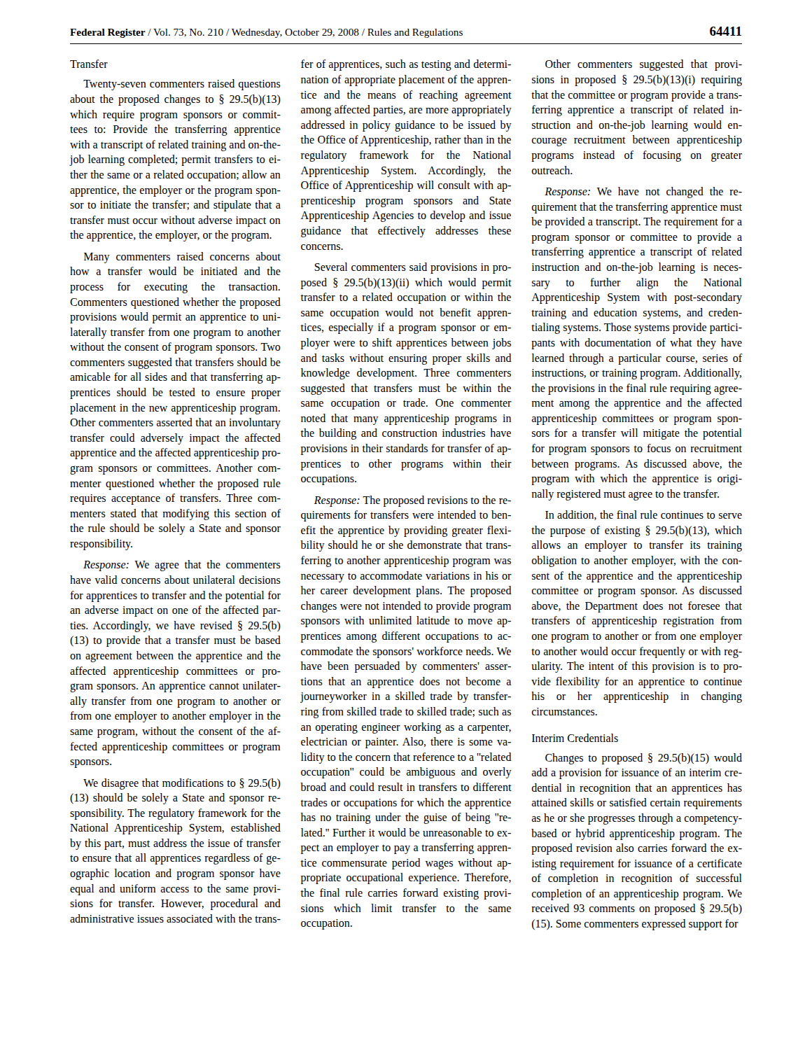Federal Register / Vol. 73, No. 210 / Wednesday, October 29, 2008 / Rules and Regulations
64411
Transfer
Twenty-seven commenters raised questions about the proposed changes to § 29.5(b)(13) which require program sponsors or committees to: Provide the transferring apprentice with a transcript of related training and on-the-job learning completed; permit transfers to either the same or a related occupation; allow an apprentice, the employer or the program sponsor to initiate the transfer; and stipulate that a transfer must occur without adverse impact on the apprentice, the employer, or the program.
Many commenters raised concerns about how a transfer would be initiated and the process for executing the transaction. Commenters questioned whether the proposed provisions would permit an apprentice to unilaterally transfer from one program to another without the consent of program sponsors. Two commenters suggested that transfers should be amicable for all sides and that transferring apprentices should be tested to ensure proper placement in the new apprenticeship program. Other commenters asserted that an involuntary transfer could adversely impact the affected apprentice and the affected apprenticeship program sponsors or committees. Another commenter questioned whether the proposed rule requires acceptance of transfers. Three commenters stated that modifying this section of the rule should be solely a State and sponsor responsibility.
Response: We agree that the commenters have valid concerns about unilateral decisions for apprentices to transfer and the potential for an adverse impact on one of the affected parties. Accordingly, we have revised § 29.5(b)(13) to provide that a transfer must be based on agreement between the apprentice and the affected apprenticeship committees or program sponsors. An apprentice cannot unilaterally transfer from one program to another or from one employer to another employer in the same program, without the consent of the affected apprenticeship committees or program sponsors.
We disagree that modifications to § 29.5(b)(13) should be solely a State and sponsor responsibility. The regulatory framework for the National Apprenticeship System, established by this part, must address the issue of transfer to ensure that all apprentices regardless of geographic location and program sponsor have equal and uniform access to the same provisions for transfer. However, procedural and administrative issues associated with the transfer of apprentices, such as testing and determination of appropriate placement of the apprentice and the means of reaching agreement among affected parties, are more appropriately addressed in policy guidance to be issued by the Office of Apprenticeship, rather than in the regulatory framework for the National Apprenticeship System. Accordingly, the Office of Apprenticeship will consult with apprenticeship program sponsors and State Apprenticeship Agencies to develop and issue guidance that effectively addresses these concerns.
Several commenters said provisions in proposed § 29.5(b)(13)(ii) which would permit transfer to a related occupation or within the same occupation would not benefit apprentices, especially if a program sponsor or employer were to shift apprentices between jobs and tasks without ensuring proper skills and knowledge development. Three commenters suggested that transfers must be within the same occupation or trade. One commenter noted that many apprenticeship programs in the building and construction industries have provisions in their standards for transfer of apprentices to other programs within their occupations.
Response: The proposed revisions to the requirements for transfers were intended to benefit the apprentice by providing greater flexibility should he or she demonstrate that transferring to another apprenticeship program was necessary to accommodate variations in his or her career development plans. The proposed changes were not intended to provide program sponsors with unlimited latitude to move apprentices among different occupations to accommodate the sponsors' workforce needs. We have been persuaded by commenters' assertions that an apprentice does not become a journeyworker in a skilled trade by transferring from skilled trade to skilled trade; such as an operating engineer working as a carpenter, electrician or painter. Also, there is some validity to the concern that reference to a ''related occupation'' could be ambiguous and overly broad and could result in transfers to different trades or occupations for which the apprentice has no training under the guise of being ''related.'' Further it would be unreasonable to expect an employer to pay a transferring apprentice commensurate period wages without appropriate occupational experience. Therefore, the final rule carries forward existing provisions which limit transfer to the same occupation.
Other commenters suggested that provisions in proposed § 29.5(b)(13)(i) requiring that the committee or program provide a transferring apprentice a transcript of related instruction and on-the-job learning would encourage recruitment between apprenticeship programs instead of focusing on greater outreach.
Response: We have not changed the requirement that the transferring apprentice must be provided a transcript. The requirement for a program sponsor or committee to provide a transferring apprentice a transcript of related instruction and on-the-job learning is necessary to further align the National Apprenticeship System with post-secondary training and education systems, and credentialing systems. Those systems provide participants with documentation of what they have learned through a particular course, series of instructions, or training program. Additionally, the provisions in the final rule requiring agreement among the apprentice and the affected apprenticeship committees or program sponsors for a transfer will mitigate the potential for program sponsors to focus on recruitment between programs. As discussed above, the program with which the apprentice is originally registered must agree to the transfer.
In addition, the final rule continues to serve the purpose of existing § 29.5(b)(13), which allows an employer to transfer its training obligation to another employer, with the consent of the apprentice and the apprenticeship committee or program sponsor. As discussed above, the Department does not foresee that transfers of apprenticeship registration from one program to another or from one employer to another would occur frequently or with regularity. The intent of this provision is to provide flexibility for an apprentice to continue his or her apprenticeship in changing circumstances.
Interim Credentials
Changes to proposed § 29.5(b)(15) would add a provision for issuance of an interim credential in recognition that an apprentices has attained skills or satisfied certain requirements as he or she progresses through a competency-based or hybrid apprenticeship program. The proposed revision also carries forward the existing requirement for issuance of a certificate of completion in recognition of successful completion of an apprenticeship program. We received 93 comments on proposed § 29.5(b)(15). Some commenters expressed support for